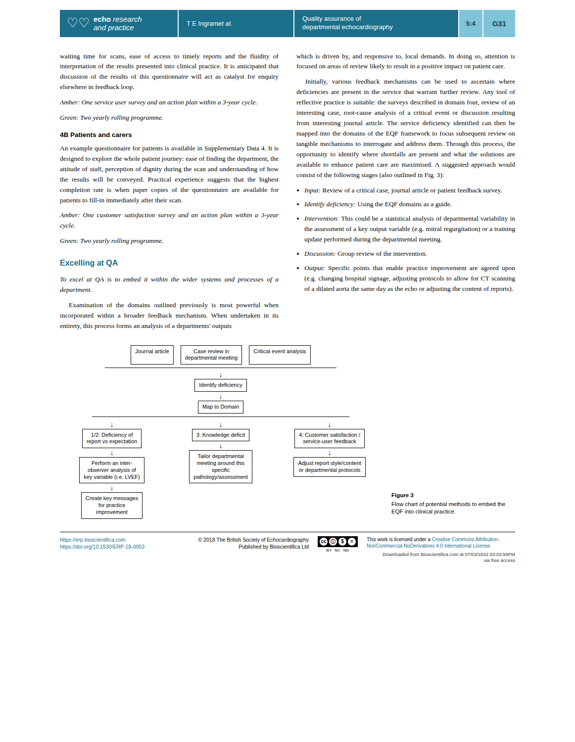♡♡ echo research
and practice
T E Ingram et al.
Quality assurance of
departmental echocardiography
5:4
G31
waiting time for scans, ease of access to timely reports and the fluidity of interpretation of the results presented into clinical practice. It is anticipated that discussion of the results of this questionnaire will act as catalyst for enquiry elsewhere in feedback loop.
Amber: One service user survey and an action plan within a 3-year cycle.
Green: Two yearly rolling programme.
4B Patients and carers
An example questionnaire for patients is available in Supplementary Data 4. It is designed to explore the whole patient journey: ease of finding the department, the attitude of staff, perception of dignity during the scan and understanding of how the results will be conveyed. Practical experience suggests that the highest completion rate is when paper copies of the questionnaire are available for patients to fill-in immediately after their scan.
Amber: One customer satisfaction survey and an action plan within a 3-year cycle.
Green: Two yearly rolling programme.
Excelling at QA
To excel at QA is to embed it within the wider systems and processes of a department.
Examination of the domains outlined previously is most powerful when incorporated within a broader feedback mechanism. When undertaken in its entirety, this process forms an analysis of a departments' outputs
which is driven by, and responsive to, local demands. In doing so, attention is focused on areas of review likely to result in a positive impact on patient care.
Initially, various feedback mechanisms can be used to ascertain where deficiencies are present in the service that warrant further review. Any tool of reflective practice is suitable: the surveys described in domain four, review of an interesting case, root-cause analysis of a critical event or discussion resulting from interesting journal article. The service deficiency identified can then be mapped into the domains of the EQF framework to focus subsequent review on tangible mechanisms to interrogate and address them. Through this process, the opportunity to identify where shortfalls are present and what the solutions are available to enhance patient care are maximised. A suggested approach would consist of the following stages (also outlined in Fig. 3):
Input: Review of a critical case, journal article or patient feedback survey.
Identify deficiency: Using the EQF domains as a guide.
Intervention: This could be a statistical analysis of departmental variability in the assessment of a key output variable (e.g. mitral regurgitation) or a training update performed during the departmental meeting.
Discussion: Group review of the intervention.
Output: Specific points that enable practice improvement are agreed upon (e.g. changing hospital signage, adjusting protocols to allow for CT scanning of a dilated aorta the same day as the echo or adjusting the content of reports).
Journal article
Case review in
departmental meeting
Critical event analysis
↓
Identify deficiency
↓
Map to Domain
↓
1/2: Deficiency of
report vs expectation
↓
Perform an inter-
observer analysis of
key variable (i.e. LVEF)
↓
Create key messages
for practice
improvement
↓
3: Knowledge deficit
↓
Tailor departmental
meeting around this
specific
pathology/assessment
↓
4: Customer satisfaction /
service-user feedback
↓
Adjust report style/content
or departmental protocols
Figure 3 Flow chart of potential methods to embed the EQF into clinical practice.
https://erp.bioscientifica.com
https://doi.org/10.1530/ERP-18-0053
© 2018 The British Society of Echocardiography
Published by Bioscientifica Ltd
cc ⓘ $ =
BY NC ND
This work is licensed under a Creative Commons Attribution-NonCommercial-NoDerivatives 4.0 International License.
Downloaded from Bioscientifica.com at 07/03/2022 03:03:59PM
via free access